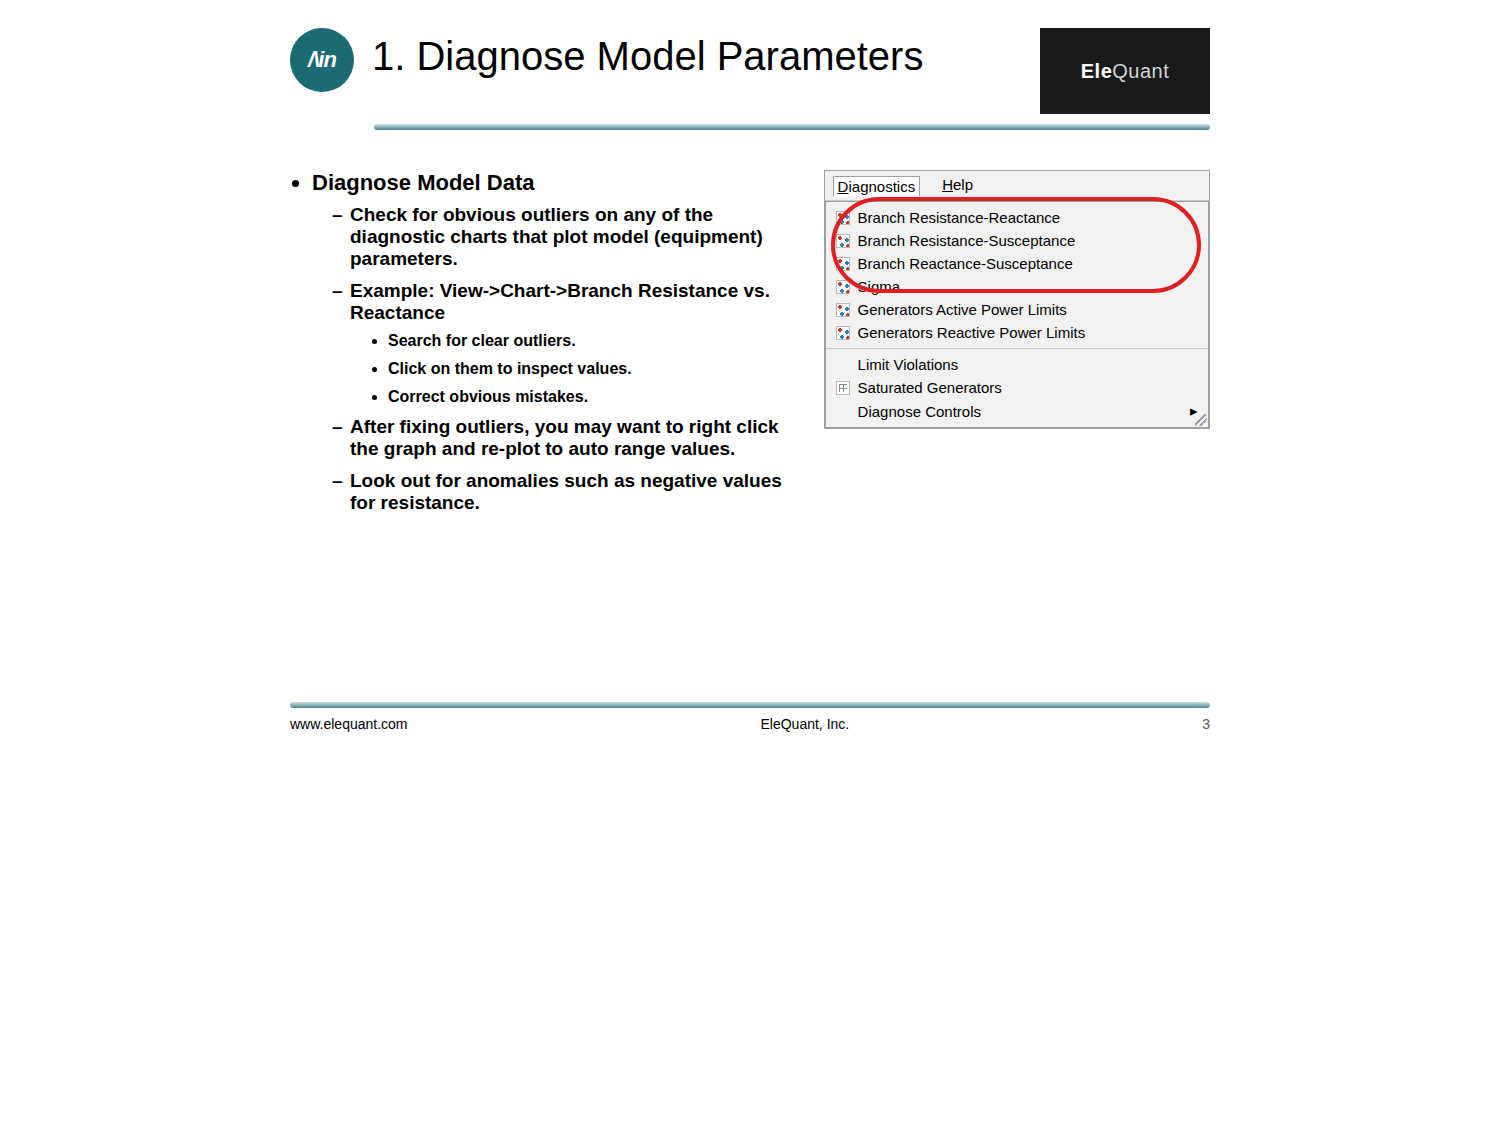1. Diagnose Model Parameters
Ele Quant
Diagnose Model Data
Check for obvious outliers on any of the diagnostic charts that plot model (equipment) parameters.
Example: View->Chart->Branch Resistance vs. Reactance
Search for clear outliers.
Click on them to inspect values.
Correct obvious mistakes.
After fixing outliers, you may want to right click the graph and re-plot to auto range values.
Look out for anomalies such as negative values for resistance.
Diagnostics Help
Branch Resistance-Reactance
Branch Resistance-Susceptance
Branch Reactance-Susceptance
Sigma
Generators Active Power Limits
Generators Reactive Power Limits
Limit Violations
Saturated Generators
Diagnose Controls ▸
www.elequant.com
EleQuant, Inc.
3